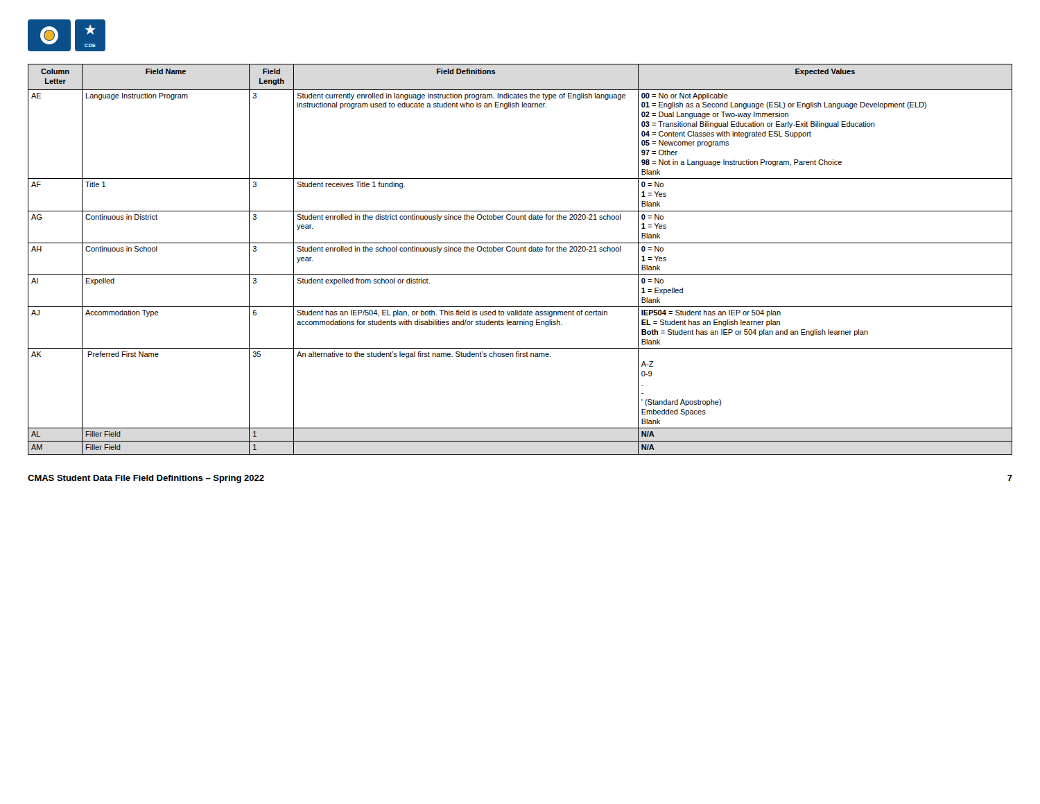★ CDE
| Column Letter | Field Name | Field Length | Field Definitions | Expected Values |
| --- | --- | --- | --- | --- |
| AE | Language Instruction Program | 3 | Student currently enrolled in language instruction program. Indicates the type of English language instructional program used to educate a student who is an English learner. | 00 = No or Not Applicable 01 = English as a Second Language (ESL) or English Language Development (ELD) 02 = Dual Language or Two-way Immersion 03 = Transitional Bilingual Education or Early-Exit Bilingual Education 04 = Content Classes with integrated ESL Support 05 = Newcomer programs 97 = Other 98 = Not in a Language Instruction Program, Parent Choice Blank |
| AF | Title 1 | 3 | Student receives Title 1 funding. | 0 = No 1 = Yes Blank |
| AG | Continuous in District | 3 | Student enrolled in the district continuously since the October Count date for the 2020-21 school year. | 0 = No 1 = Yes Blank |
| AH | Continuous in School | 3 | Student enrolled in the school continuously since the October Count date for the 2020-21 school year. | 0 = No 1 = Yes Blank |
| AI | Expelled | 3 | Student expelled from school or district. | 0 = No 1 = Expelled Blank |
| AJ | Accommodation Type | 6 | Student has an IEP/504, EL plan, or both. This field is used to validate assignment of certain accommodations for students with disabilities and/or students learning English. | IEP504 = Student has an IEP or 504 plan EL = Student has an English learner plan Both = Student has an IEP or 504 plan and an English learner plan Blank |
| AK | Preferred First Name | 35 | An alternative to the student’s legal first name. Student’s chosen first name. | A-Z 0-9 . - ' (Standard Apostrophe) Embedded Spaces Blank |
| AL | Filler Field | 1 | | N/A |
| AM | Filler Field | 1 | | N/A |
CMAS Student Data File Field Definitions – Spring 2022
7